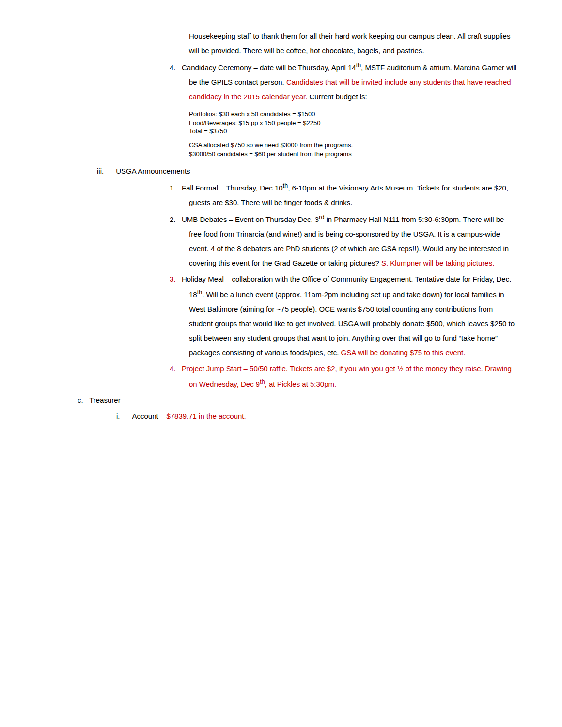Housekeeping staff to thank them for all their hard work keeping our campus clean. All craft supplies will be provided. There will be coffee, hot chocolate, bagels, and pastries.
4. Candidacy Ceremony – date will be Thursday, April 14th, MSTF auditorium & atrium. Marcina Garner will be the GPILS contact person. Candidates that will be invited include any students that have reached candidacy in the 2015 calendar year. Current budget is:
Portfolios: $30 each x 50 candidates = $1500
Food/Beverages: $15 pp x 150 people = $2250
Total = $3750
GSA allocated $750 so we need $3000 from the programs.
$3000/50 candidates = $60 per student from the programs
iii. USGA Announcements
1. Fall Formal – Thursday, Dec 10th, 6-10pm at the Visionary Arts Museum. Tickets for students are $20, guests are $30. There will be finger foods & drinks.
2. UMB Debates – Event on Thursday Dec. 3rd in Pharmacy Hall N111 from 5:30-6:30pm. There will be free food from Trinarcia (and wine!) and is being co-sponsored by the USGA. It is a campus-wide event. 4 of the 8 debaters are PhD students (2 of which are GSA reps!!). Would any be interested in covering this event for the Grad Gazette or taking pictures? S. Klumpner will be taking pictures.
3. Holiday Meal – collaboration with the Office of Community Engagement. Tentative date for Friday, Dec. 18th. Will be a lunch event (approx. 11am-2pm including set up and take down) for local families in West Baltimore (aiming for ~75 people). OCE wants $750 total counting any contributions from student groups that would like to get involved. USGA will probably donate $500, which leaves $250 to split between any student groups that want to join. Anything over that will go to fund “take home” packages consisting of various foods/pies, etc. GSA will be donating $75 to this event.
4. Project Jump Start – 50/50 raffle. Tickets are $2, if you win you get ½ of the money they raise. Drawing on Wednesday, Dec 9th, at Pickles at 5:30pm.
c. Treasurer
i. Account – $7839.71 in the account.